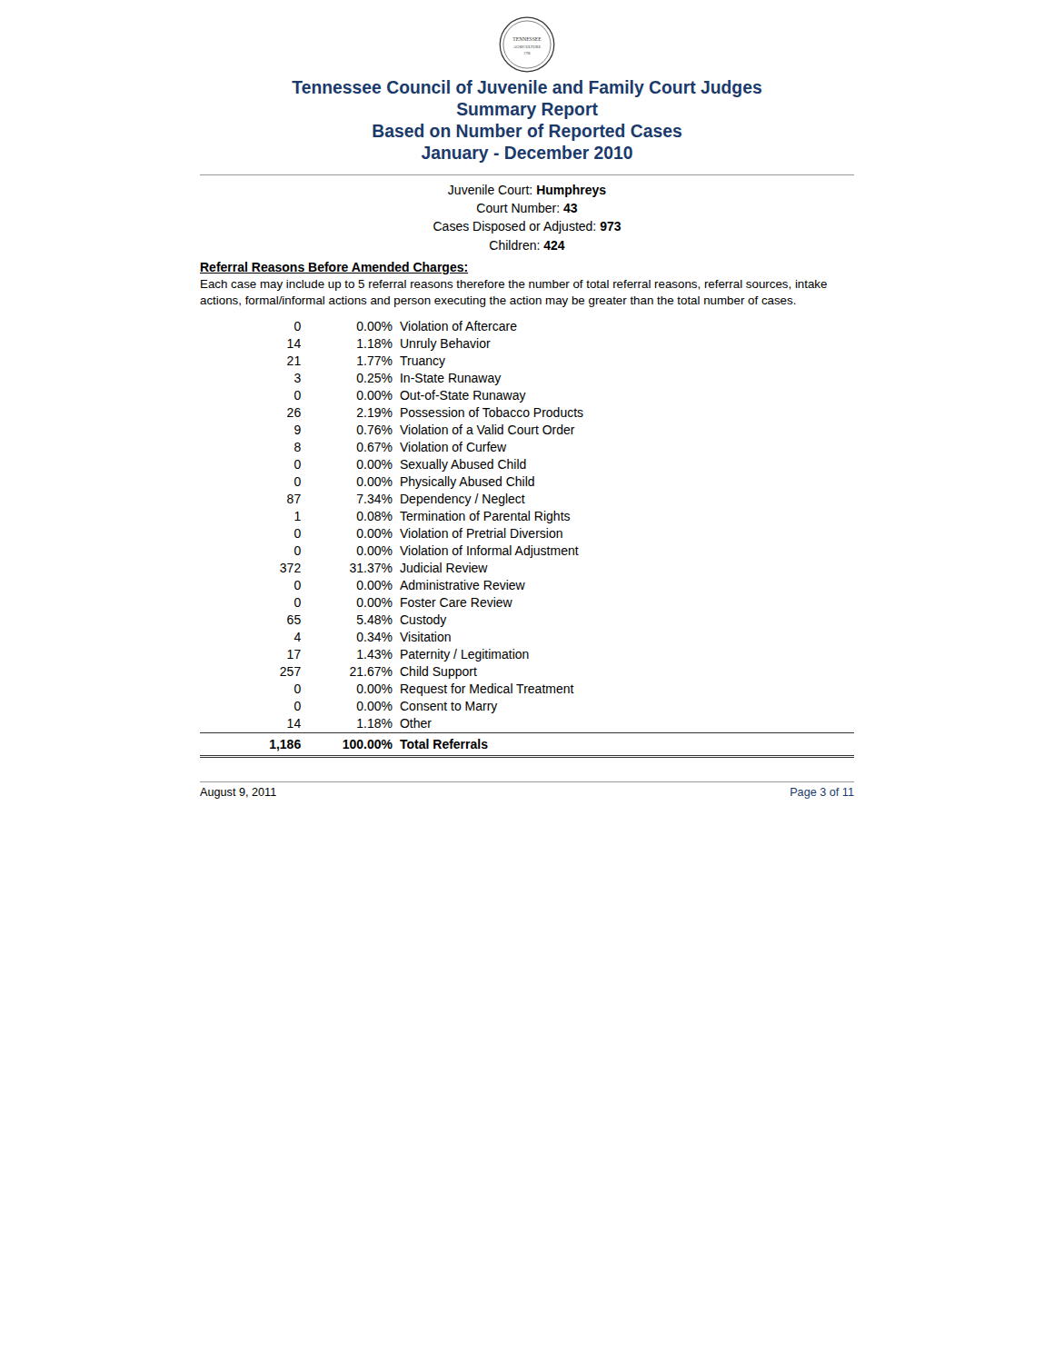Tennessee Council of Juvenile and Family Court Judges
Summary Report
Based on Number of Reported Cases
January - December 2010
Juvenile Court: Humphreys
Court Number: 43
Cases Disposed or Adjusted: 973
Children: 424
Referral Reasons Before Amended Charges:
Each case may include up to 5 referral reasons therefore the number of total referral reasons, referral sources, intake actions, formal/informal actions and person executing the action may be greater than the total number of cases.
| 0 | 0.00% | Violation of Aftercare |
| 14 | 1.18% | Unruly Behavior |
| 21 | 1.77% | Truancy |
| 3 | 0.25% | In-State Runaway |
| 0 | 0.00% | Out-of-State Runaway |
| 26 | 2.19% | Possession of Tobacco Products |
| 9 | 0.76% | Violation of a Valid Court Order |
| 8 | 0.67% | Violation of Curfew |
| 0 | 0.00% | Sexually Abused Child |
| 0 | 0.00% | Physically Abused Child |
| 87 | 7.34% | Dependency / Neglect |
| 1 | 0.08% | Termination of Parental Rights |
| 0 | 0.00% | Violation of Pretrial Diversion |
| 0 | 0.00% | Violation of Informal Adjustment |
| 372 | 31.37% | Judicial Review |
| 0 | 0.00% | Administrative Review |
| 0 | 0.00% | Foster Care Review |
| 65 | 5.48% | Custody |
| 4 | 0.34% | Visitation |
| 17 | 1.43% | Paternity / Legitimation |
| 257 | 21.67% | Child Support |
| 0 | 0.00% | Request for Medical Treatment |
| 0 | 0.00% | Consent to Marry |
| 14 | 1.18% | Other |
| 1,186 | 100.00% | Total Referrals |
August 9, 2011
Page 3 of 11